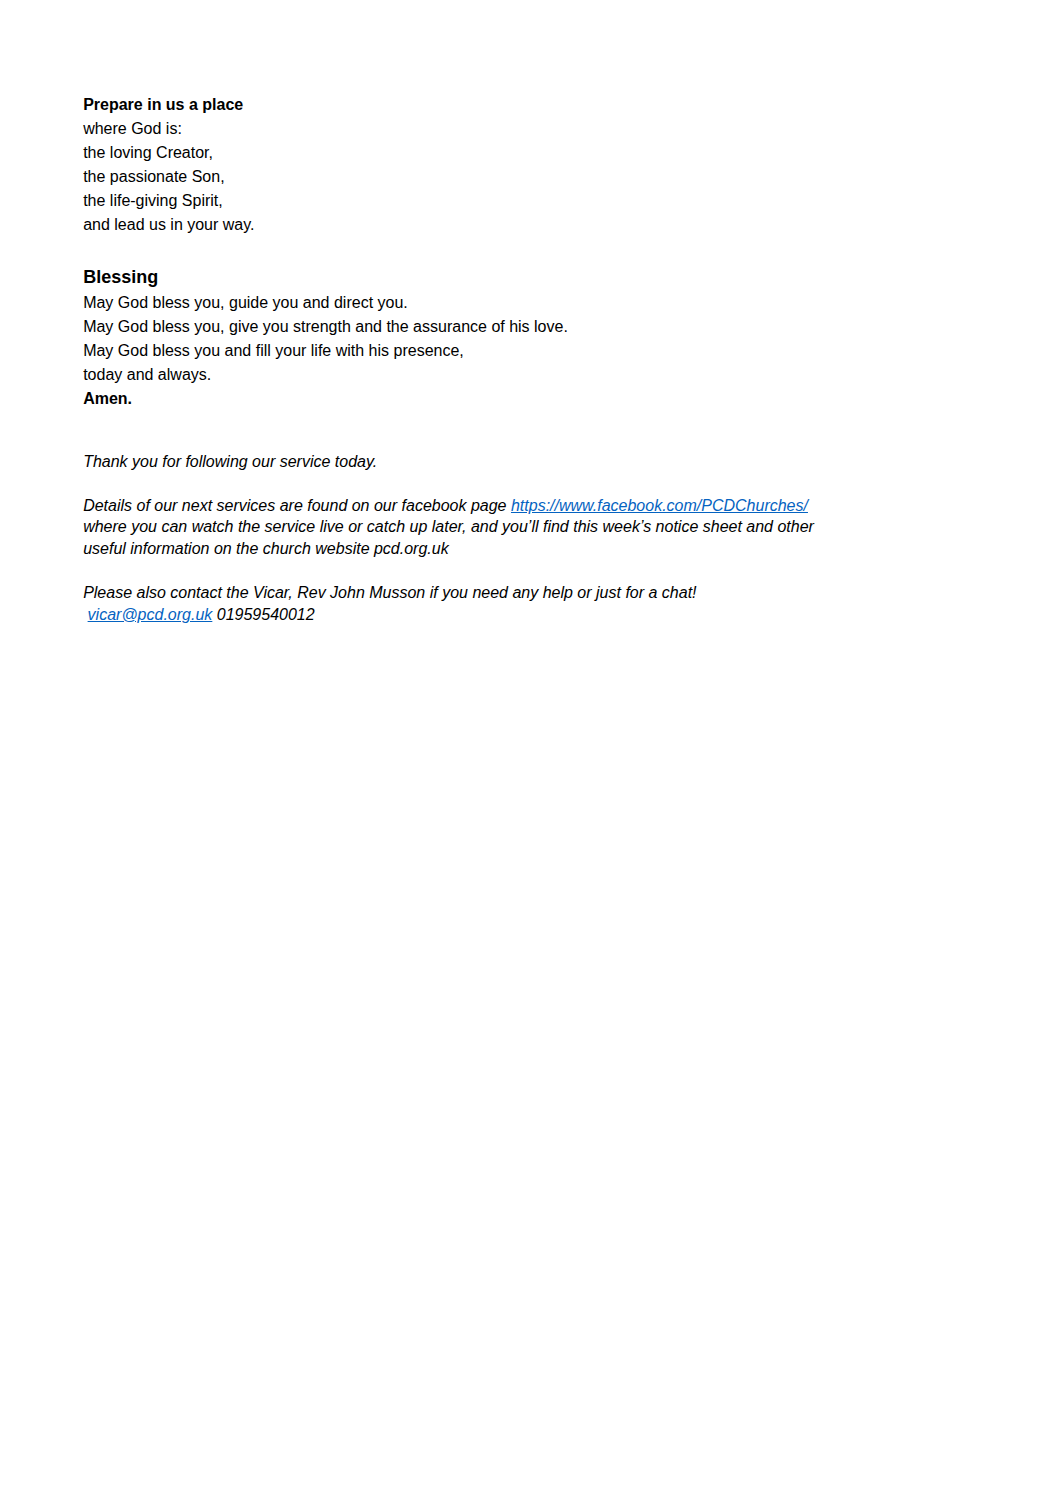Prepare in us a place
where God is:
the loving Creator,
the passionate Son,
the life-giving Spirit,
and lead us in your way.
Blessing
May God bless you, guide you and direct you.
May God bless you, give you strength and the assurance of his love.
May God bless you and fill your life with his presence,
today and always.
Amen.
Thank you for following our service today.
Details of our next services are found on our facebook page https://www.facebook.com/PCDChurches/ where you can watch the service live or catch up later, and you’ll find this week’s notice sheet and other useful information on the church website pcd.org.uk
Please also contact the Vicar, Rev John Musson if you need any help or just for a chat! vicar@pcd.org.uk 01959540012